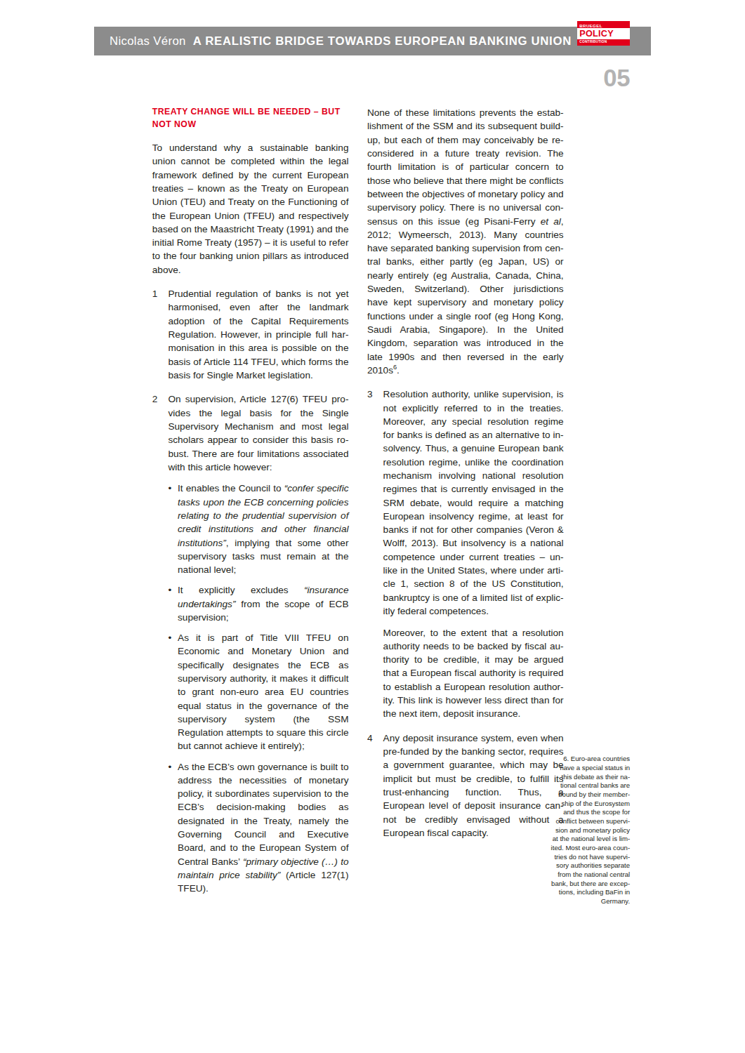Nicolas Véron A realistic bridge towards European banking union
Bruegel
Policy
Contribution
05
Treaty change will be needed – but not now
To understand why a sustainable banking union cannot be completed within the legal framework defined by the current European treaties – known as the Treaty on European Union (TEU) and Treaty on the Functioning of the European Union (TFEU) and respectively based on the Maastricht Treaty (1991) and the initial Rome Treaty (1957) – it is useful to refer to the four banking union pillars as introduced above.
Prudential regulation of banks is not yet harmonised, even after the landmark adoption of the Capital Requirements Regulation. However, in principle full harmonisation in this area is possible on the basis of Article 114 TFEU, which forms the basis for Single Market legislation.
On supervision, Article 127(6) TFEU provides the legal basis for the Single Supervisory Mechanism and most legal scholars appear to consider this basis robust. There are four limitations associated with this article however:
It enables the Council to “confer specific tasks upon the ECB concerning policies relating to the prudential supervision of credit institutions and other financial institutions”, implying that some other supervisory tasks must remain at the national level;
It explicitly excludes “insurance undertakings” from the scope of ECB supervision;
As it is part of Title VIII TFEU on Economic and Monetary Union and specifically designates the ECB as supervisory authority, it makes it difficult to grant non-euro area EU countries equal status in the governance of the supervisory system (the SSM Regulation attempts to square this circle but cannot achieve it entirely);
As the ECB’s own governance is built to address the necessities of monetary policy, it subordinates supervision to the ECB’s decision-making bodies as designated in the Treaty, namely the Governing Council and Executive Board, and to the European System of Central Banks’ “primary objective (…) to maintain price stability” (Article 127(1) TFEU).
None of these limitations prevents the establishment of the SSM and its subsequent build-up, but each of them may conceivably be reconsidered in a future treaty revision. The fourth limitation is of particular concern to those who believe that there might be conflicts between the objectives of monetary policy and supervisory policy. There is no universal consensus on this issue (eg Pisani-Ferry et al, 2012; Wymeersch, 2013). Many countries have separated banking supervision from central banks, either partly (eg Japan, US) or nearly entirely (eg Australia, Canada, China, Sweden, Switzerland). Other jurisdictions have kept supervisory and monetary policy functions under a single roof (eg Hong Kong, Saudi Arabia, Singapore). In the United Kingdom, separation was introduced in the late 1990s and then reversed in the early 2010s6.
Resolution authority, unlike supervision, is not explicitly referred to in the treaties. Moreover, any special resolution regime for banks is defined as an alternative to insolvency. Thus, a genuine European bank resolution regime, unlike the coordination mechanism involving national resolution regimes that is currently envisaged in the SRM debate, would require a matching European insolvency regime, at least for banks if not for other companies (Veron & Wolff, 2013). But insolvency is a national competence under current treaties – unlike in the United States, where under article 1, section 8 of the US Constitution, bankruptcy is one of a limited list of explicitly federal competences.
Moreover, to the extent that a resolution authority needs to be backed by fiscal authority to be credible, it may be argued that a European fiscal authority is required to establish a European resolution authority. This link is however less direct than for the next item, deposit insurance.
Any deposit insurance system, even when pre-funded by the banking sector, requires a government guarantee, which may be implicit but must be credible, to fulfill its trust-enhancing function. Thus, a European level of deposit insurance cannot be credibly envisaged without a European fiscal capacity.
6. Euro-area countries have a special status in this debate as their national central banks are bound by their membership of the Eurosystem and thus the scope for conflict between supervision and monetary policy at the national level is limited. Most euro-area countries do not have supervisory authorities separate from the national central bank, but there are exceptions, including BaFin in Germany.